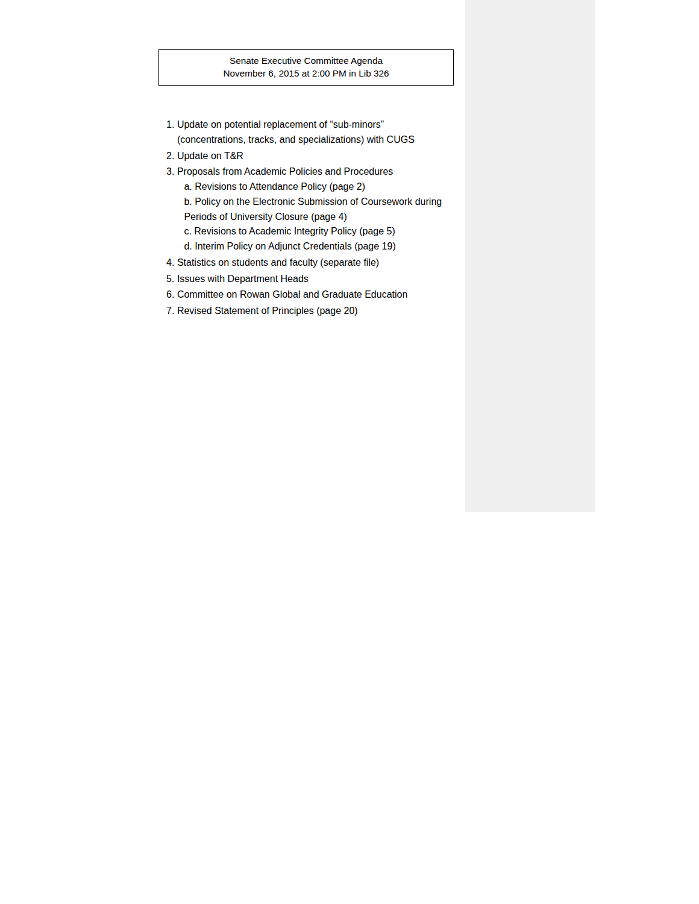Senate Executive Committee Agenda
November 6, 2015 at 2:00 PM in Lib 326
Update on potential replacement of “sub-minors” (concentrations, tracks, and specializations) with CUGS
Update on T&R
Proposals from Academic Policies and Procedures a. Revisions to Attendance Policy (page 2) b. Policy on the Electronic Submission of Coursework during Periods of University Closure (page 4) c. Revisions to Academic Integrity Policy (page 5) d. Interim Policy on Adjunct Credentials (page 19)
Statistics on students and faculty (separate file)
Issues with Department Heads
Committee on Rowan Global and Graduate Education
Revised Statement of Principles (page 20)